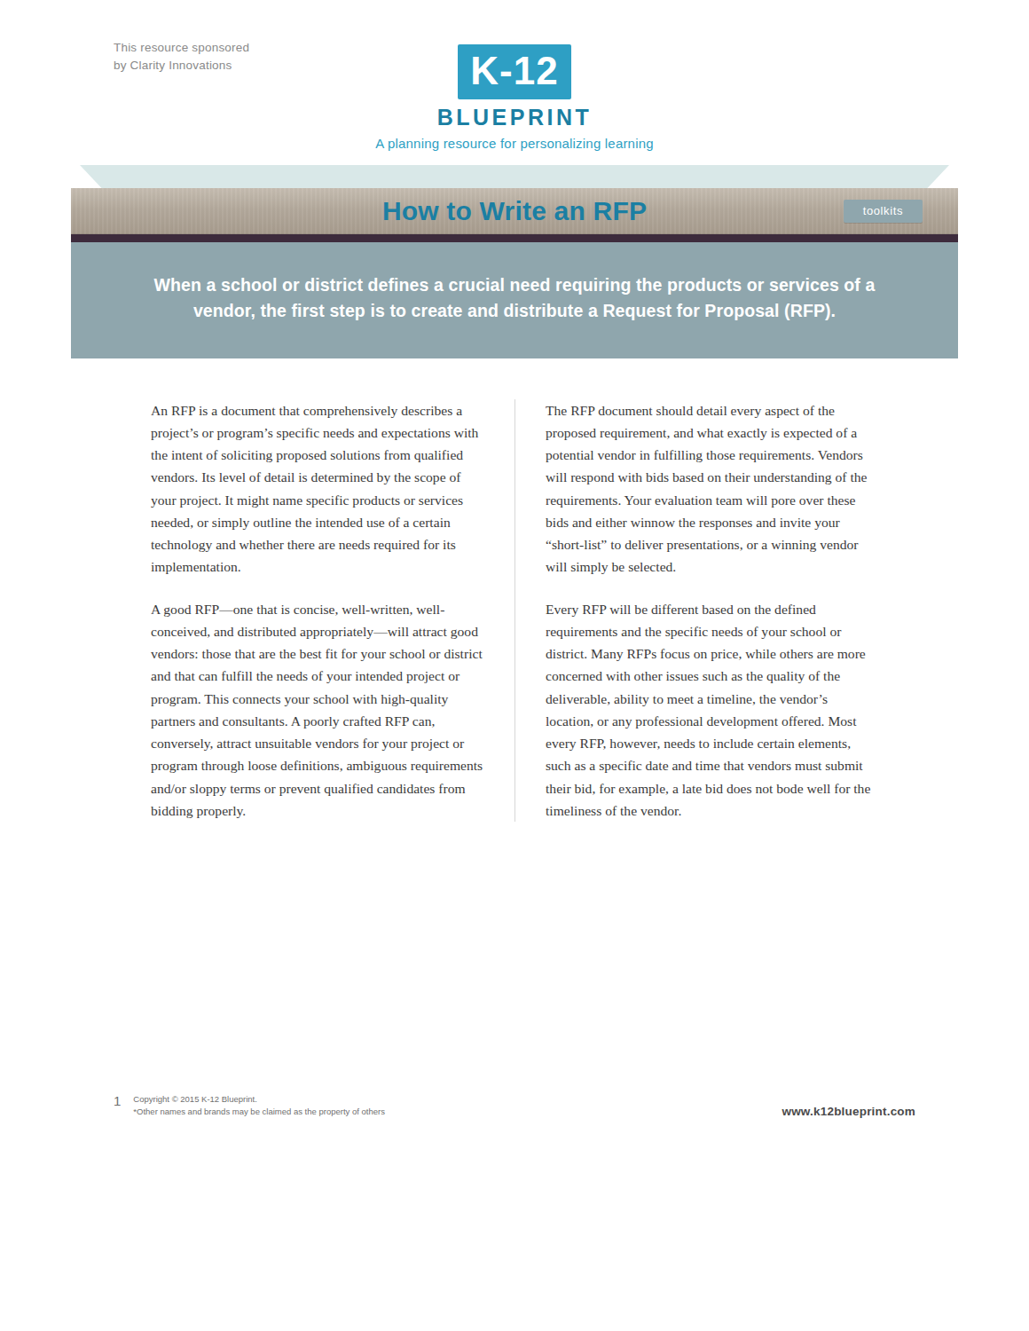This resource sponsored
by Clarity Innovations
K-12
BLUEPRINT
A planning resource for personalizing learning
How to Write an RFP
toolkits
When a school or district defines a crucial need requiring the products or services of a vendor, the first step is to create and distribute a Request for Proposal (RFP).
An RFP is a document that comprehensively describes a project’s or program’s specific needs and expectations with the intent of soliciting proposed solutions from qualified vendors. Its level of detail is determined by the scope of your project. It might name specific products or services needed, or simply outline the intended use of a certain technology and whether there are needs required for its implementation.
A good RFP—one that is concise, well-written, well-conceived, and distributed appropriately—will attract good vendors: those that are the best fit for your school or district and that can fulfill the needs of your intended project or program. This connects your school with high-quality partners and consultants. A poorly crafted RFP can, conversely, attract unsuitable vendors for your project or program through loose definitions, ambiguous requirements and/or sloppy terms or prevent qualified candidates from bidding properly.
The RFP document should detail every aspect of the proposed requirement, and what exactly is expected of a potential vendor in fulfilling those requirements. Vendors will respond with bids based on their understanding of the requirements. Your evaluation team will pore over these bids and either winnow the responses and invite your “short-list” to deliver presentations, or a winning vendor will simply be selected.
Every RFP will be different based on the defined requirements and the specific needs of your school or district. Many RFPs focus on price, while others are more concerned with other issues such as the quality of the deliverable, ability to meet a timeline, the vendor’s location, or any professional development offered. Most every RFP, however, needs to include certain elements, such as a specific date and time that vendors must submit their bid, for example, a late bid does not bode well for the timeliness of the vendor.
1
Copyright © 2015 K-12 Blueprint.
*Other names and brands may be claimed as the property of others
www.k12blueprint.com